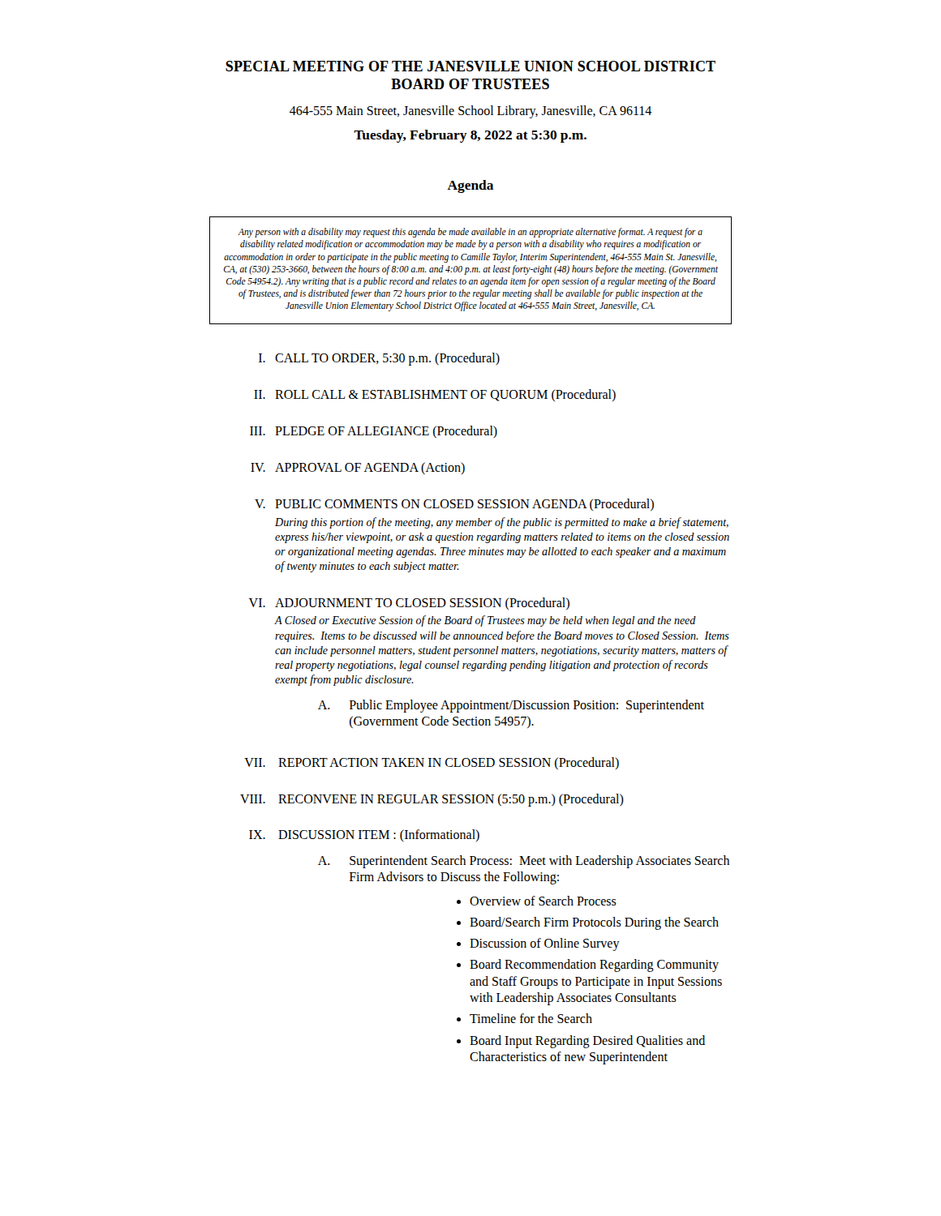SPECIAL MEETING OF THE JANESVILLE UNION SCHOOL DISTRICT BOARD OF TRUSTEES
464-555 Main Street, Janesville School Library, Janesville, CA 96114
Tuesday, February 8, 2022 at 5:30 p.m.
Agenda
Any person with a disability may request this agenda be made available in an appropriate alternative format. A request for a disability related modification or accommodation may be made by a person with a disability who requires a modification or accommodation in order to participate in the public meeting to Camille Taylor, Interim Superintendent, 464-555 Main St. Janesville, CA, at (530) 253-3660, between the hours of 8:00 a.m. and 4:00 p.m. at least forty-eight (48) hours before the meeting. (Government Code 54954.2). Any writing that is a public record and relates to an agenda item for open session of a regular meeting of the Board of Trustees, and is distributed fewer than 72 hours prior to the regular meeting shall be available for public inspection at the Janesville Union Elementary School District Office located at 464-555 Main Street, Janesville, CA.
I.
CALL TO ORDER, 5:30 p.m. (Procedural)
II.
ROLL CALL & ESTABLISHMENT OF QUORUM (Procedural)
III.
PLEDGE OF ALLEGIANCE (Procedural)
IV.
APPROVAL OF AGENDA (Action)
V.
PUBLIC COMMENTS ON CLOSED SESSION AGENDA (Procedural)
During this portion of the meeting, any member of the public is permitted to make a brief statement, express his/her viewpoint, or ask a question regarding matters related to items on the closed session or organizational meeting agendas. Three minutes may be allotted to each speaker and a maximum of twenty minutes to each subject matter.
VI.
ADJOURNMENT TO CLOSED SESSION (Procedural)
A Closed or Executive Session of the Board of Trustees may be held when legal and the need requires. Items to be discussed will be announced before the Board moves to Closed Session. Items can include personnel matters, student personnel matters, negotiations, security matters, matters of real property negotiations, legal counsel regarding pending litigation and protection of records exempt from public disclosure.
A.
Public Employee Appointment/Discussion Position: Superintendent (Government Code Section 54957).
VII.
REPORT ACTION TAKEN IN CLOSED SESSION (Procedural)
VIII.
RECONVENE IN REGULAR SESSION (5:50 p.m.) (Procedural)
IX.
DISCUSSION ITEM : (Informational)
A.
Superintendent Search Process: Meet with Leadership Associates Search Firm Advisors to Discuss the Following:
Overview of Search Process
Board/Search Firm Protocols During the Search
Discussion of Online Survey
Board Recommendation Regarding Community and Staff Groups to Participate in Input Sessions with Leadership Associates Consultants
Timeline for the Search
Board Input Regarding Desired Qualities and Characteristics of new Superintendent